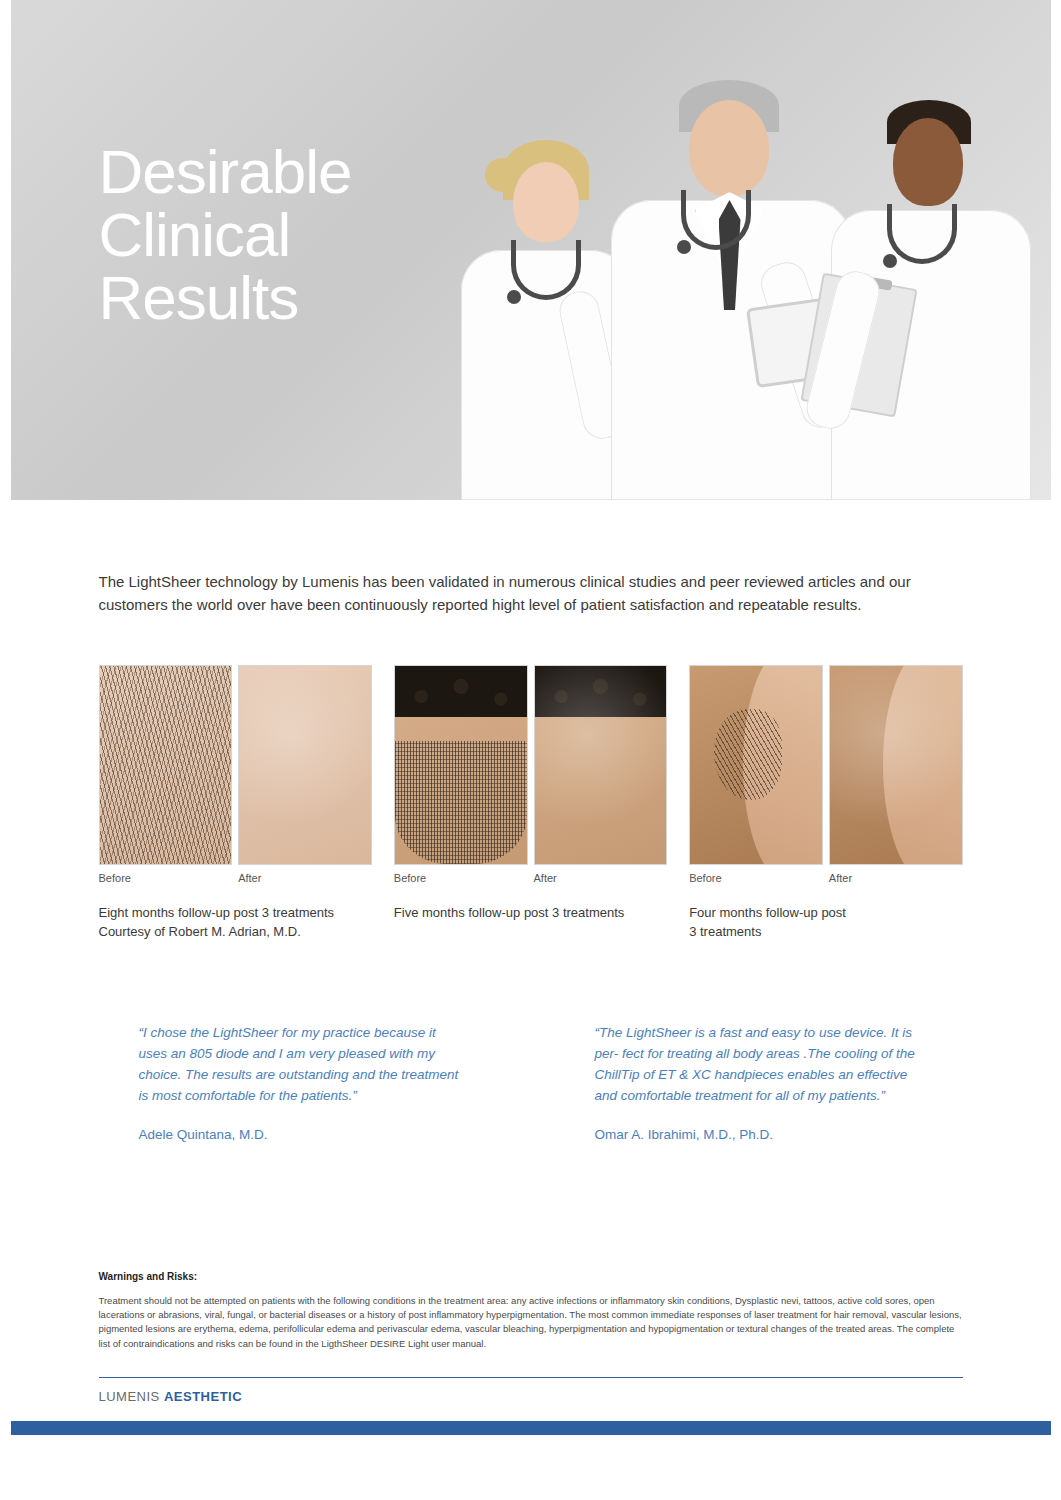Desirable
Clinical
Results
The LightSheer technology by Lumenis has been validated in numerous clinical studies and peer reviewed articles and our customers the world over have been continuously reported hight level of patient satisfaction and repeatable results.
Before After
Eight months follow-up post 3 treatments
Courtesy of Robert M. Adrian, M.D.
Before After
Five months follow-up post 3 treatments
Before After
Four months follow-up post
3 treatments
“I chose the LightSheer for my practice because it uses an 805 diode and I am very pleased with my choice. The results are outstanding and the treatment is most comfortable for the patients.” Adele Quintana, M.D.
“The LightSheer is a fast and easy to use device. It is per- fect for treating all body areas .The cooling of the ChillTip of ET & XC handpieces enables an effective and comfortable treatment for all of my patients.” Omar A. Ibrahimi, M.D., Ph.D.
Warnings and Risks:
Treatment should not be attempted on patients with the following conditions in the treatment area: any active infections or inflammatory skin conditions, Dysplastic nevi, tattoos, active cold sores, open lacerations or abrasions, viral, fungal, or bacterial diseases or a history of post inflammatory hyperpigmentation. The most common immediate responses of laser treatment for hair removal, vascular lesions, pigmented lesions are erythema, edema, perifollicular edema and perivascular edema, vascular bleaching, hyperpigmentation and hypopigmentation or textural changes of the treated areas. The complete list of contraindications and risks can be found in the LigthSheer DESIRE Light user manual.
LUMENIS AESTHETIC